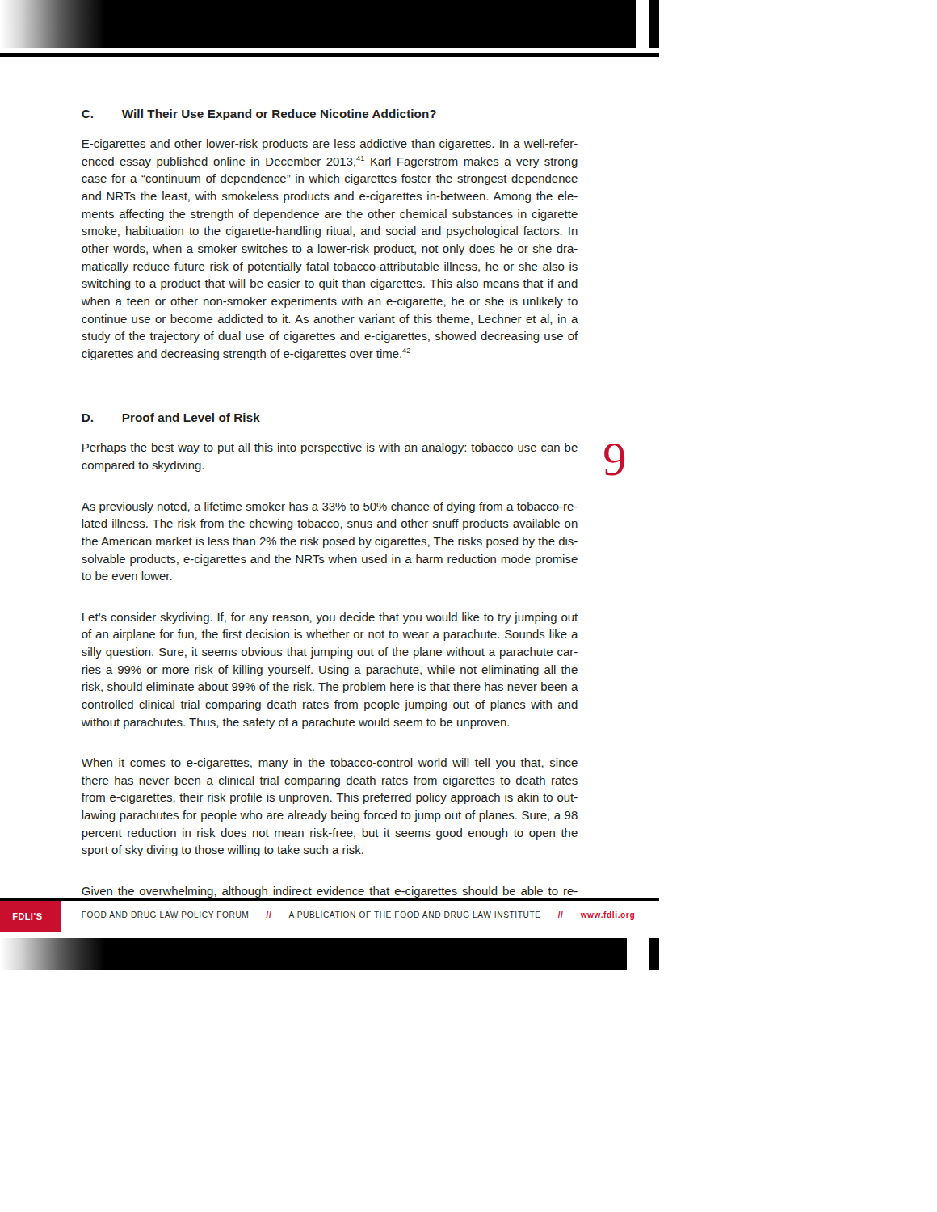9
C. Will Their Use Expand or Reduce Nicotine Addiction?
E-cigarettes and other lower-risk products are less addictive than cigarettes. In a well-referenced essay published online in December 2013,41 Karl Fagerstrom makes a very strong case for a “continuum of dependence” in which cigarettes foster the strongest dependence and NRTs the least, with smokeless products and e-cigarettes in-between. Among the elements affecting the strength of dependence are the other chemical substances in cigarette smoke, habituation to the cigarette-handling ritual, and social and psychological factors. In other words, when a smoker switches to a lower-risk product, not only does he or she dramatically reduce future risk of potentially fatal tobacco-attributable illness, he or she also is switching to a product that will be easier to quit than cigarettes. This also means that if and when a teen or other non-smoker experiments with an e-cigarette, he or she is unlikely to continue use or become addicted to it. As another variant of this theme, Lechner et al, in a study of the trajectory of dual use of cigarettes and e-cigarettes, showed decreasing use of cigarettes and decreasing strength of e-cigarettes over time.42
D. Proof and Level of Risk
Perhaps the best way to put all this into perspective is with an analogy: tobacco use can be compared to skydiving.
As previously noted, a lifetime smoker has a 33% to 50% chance of dying from a tobacco-related illness. The risk from the chewing tobacco, snus and other snuff products available on the American market is less than 2% the risk posed by cigarettes, The risks posed by the dissolvable products, e-cigarettes and the NRTs when used in a harm reduction mode promise to be even lower.
Let’s consider skydiving. If, for any reason, you decide that you would like to try jumping out of an airplane for fun, the first decision is whether or not to wear a parachute. Sounds like a silly question. Sure, it seems obvious that jumping out of the plane without a parachute carries a 99% or more risk of killing yourself. Using a parachute, while not eliminating all the risk, should eliminate about 99% of the risk. The problem here is that there has never been a controlled clinical trial comparing death rates from people jumping out of planes with and without parachutes. Thus, the safety of a parachute would seem to be unproven.
When it comes to e-cigarettes, many in the tobacco-control world will tell you that, since there has never been a clinical trial comparing death rates from cigarettes to death rates from e-cigarettes, their risk profile is unproven. This preferred policy approach is akin to outlawing parachutes for people who are already being forced to jump out of planes. Sure, a 98 percent reduction in risk does not mean risk-free, but it seems good enough to open the sport of sky diving to those willing to take such a risk.
Given the overwhelming, although indirect evidence that e-cigarettes should be able to reduce the risk of potentially fatal tobacco-attributable illness by 98 percent or better,43 it is more reasonable for the public health community to actively promote tobacco harm reduction with e-cigarettes as a prominent THR modality.
FDLI’S
FOOD AND DRUG LAW POLICY FORUM // A PUBLICATION OF THE FOOD AND DRUG LAW INSTITUTE // www.fdli.org